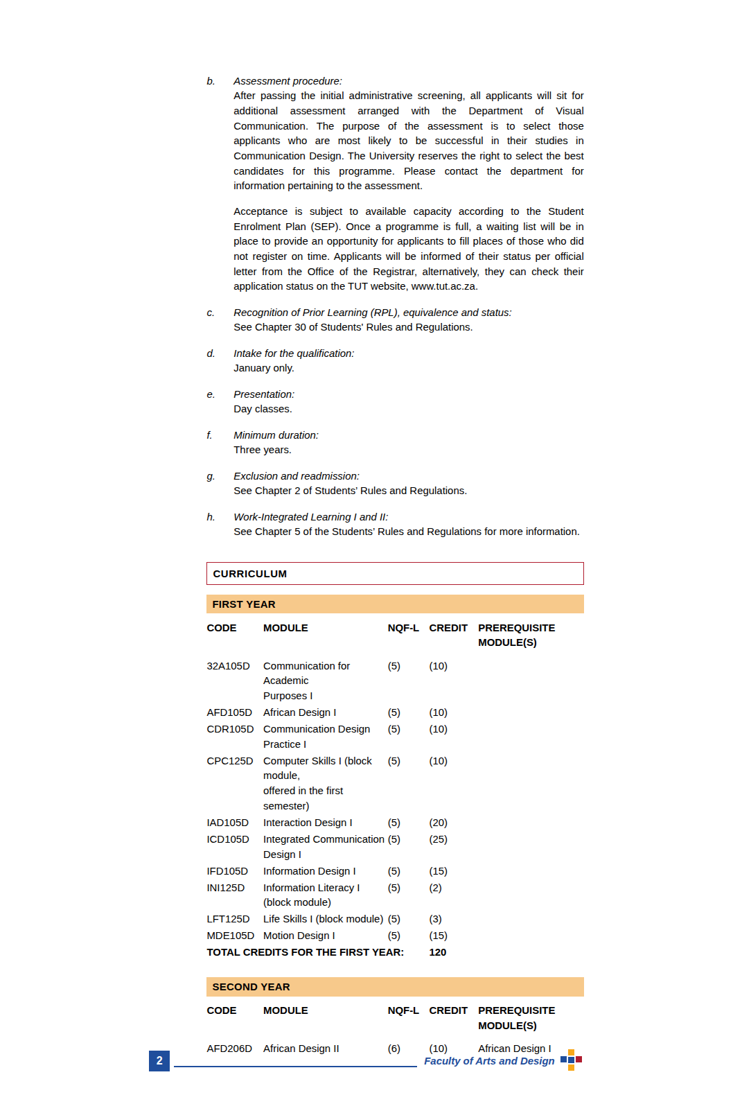b.
Assessment procedure:
After passing the initial administrative screening, all applicants will sit for additional assessment arranged with the Department of Visual Communication. The purpose of the assessment is to select those applicants who are most likely to be successful in their studies in Communication Design. The University reserves the right to select the best candidates for this programme. Please contact the department for information pertaining to the assessment.
Acceptance is subject to available capacity according to the Student Enrolment Plan (SEP). Once a programme is full, a waiting list will be in place to provide an opportunity for applicants to fill places of those who did not register on time. Applicants will be informed of their status per official letter from the Office of the Registrar, alternatively, they can check their application status on the TUT website, www.tut.ac.za.
c.
Recognition of Prior Learning (RPL), equivalence and status:
See Chapter 30 of Students' Rules and Regulations.
d.
Intake for the qualification:
January only.
e.
Presentation:
Day classes.
f.
Minimum duration:
Three years.
g.
Exclusion and readmission:
See Chapter 2 of Students’ Rules and Regulations.
h.
Work-Integrated Learning I and II:
See Chapter 5 of the Students’ Rules and Regulations for more information.
CURRICULUM
FIRST YEAR
| CODE | MODULE | NQF-L | CREDIT | PREREQUISITE MODULE(S) |
| --- | --- | --- | --- | --- |
| 32A105D | Communication for Academic Purposes I | (5) | (10) | |
| AFD105D | African Design I | (5) | (10) | |
| CDR105D | Communication Design Practice I | (5) | (10) | |
| CPC125D | Computer Skills I (block module, offered in the first semester) | (5) | (10) | |
| IAD105D | Interaction Design I | (5) | (20) | |
| ICD105D | Integrated Communication Design I | (5) | (25) | |
| IFD105D | Information Design I | (5) | (15) | |
| INI125D | Information Literacy I (block module) | (5) | (2) | |
| LFT125D | Life Skills I (block module) | (5) | (3) | |
| MDE105D | Motion Design I | (5) | (15) | |
| TOTAL CREDITS FOR THE FIRST YEAR: | 120 | |
SECOND YEAR
| CODE | MODULE | NQF-L | CREDIT | PREREQUISITE MODULE(S) |
| --- | --- | --- | --- | --- |
| AFD206D | African Design II | (6) | (10) | African Design I |
2
Faculty of Arts and Design